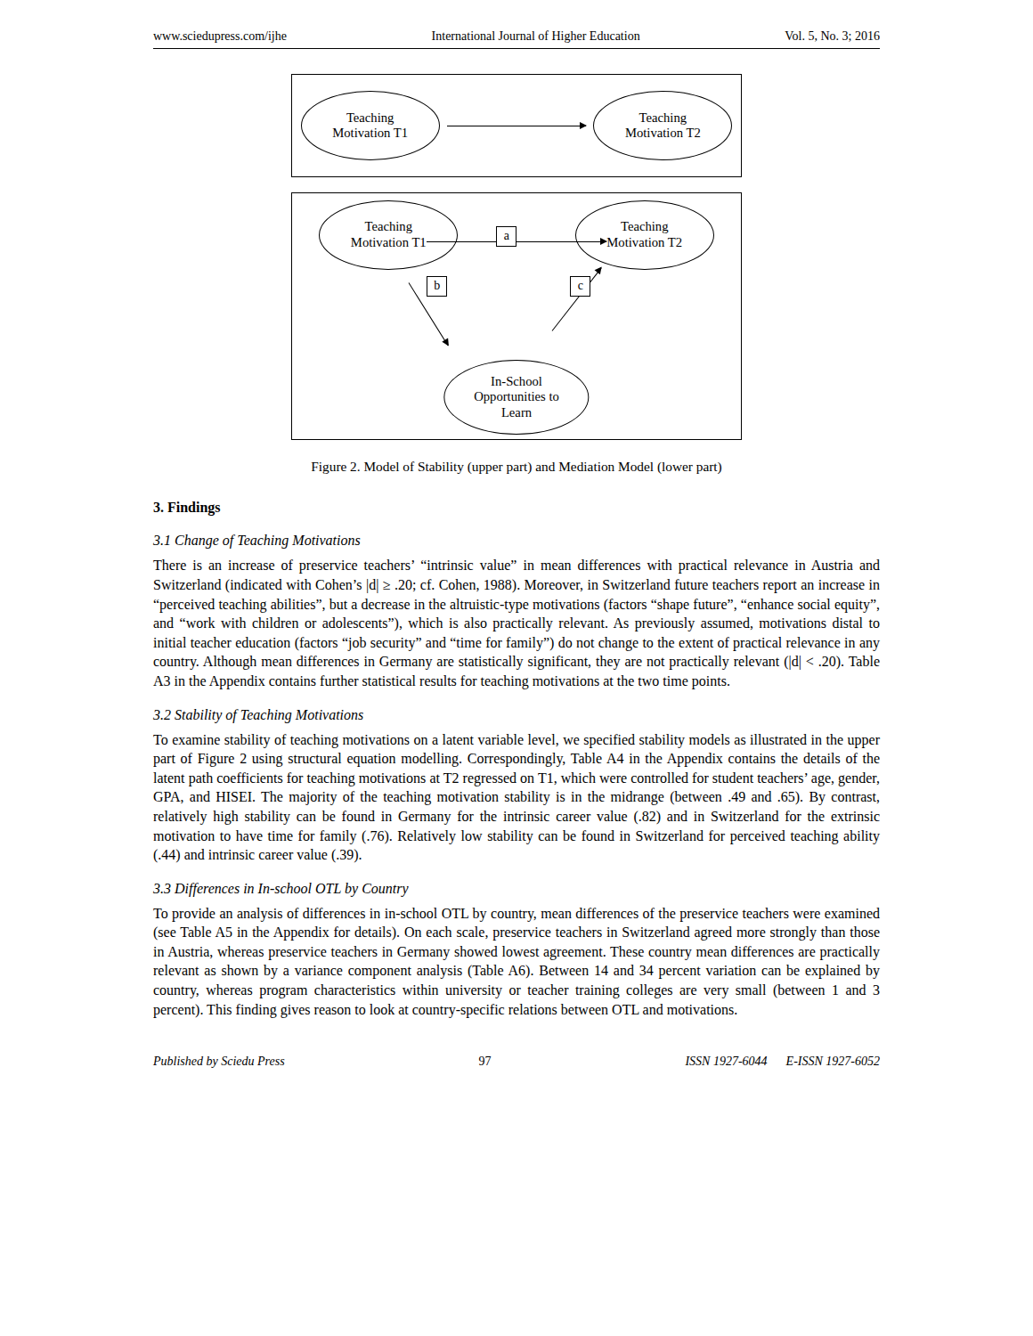www.sciedupress.com/ijhe
International Journal of Higher Education
Vol. 5, No. 3; 2016
Teaching
Motivation T1
Teaching
Motivation T2
Teaching
Motivation T1
Teaching
Motivation T2
In-School
Opportunities to
Learn
a
b
c
Figure 2. Model of Stability (upper part) and Mediation Model (lower part)
3. Findings
3.1 Change of Teaching Motivations
There is an increase of preservice teachers’ “intrinsic value” in mean differences with practical relevance in Austria and Switzerland (indicated with Cohen’s |d| ≥ .20; cf. Cohen, 1988). Moreover, in Switzerland future teachers report an increase in “perceived teaching abilities”, but a decrease in the altruistic-type motivations (factors “shape future”, “enhance social equity”, and “work with children or adolescents”), which is also practically relevant. As previously assumed, motivations distal to initial teacher education (factors “job security” and “time for family”) do not change to the extent of practical relevance in any country. Although mean differences in Germany are statistically significant, they are not practically relevant (|d| < .20). Table A3 in the Appendix contains further statistical results for teaching motivations at the two time points.
3.2 Stability of Teaching Motivations
To examine stability of teaching motivations on a latent variable level, we specified stability models as illustrated in the upper part of Figure 2 using structural equation modelling. Correspondingly, Table A4 in the Appendix contains the details of the latent path coefficients for teaching motivations at T2 regressed on T1, which were controlled for student teachers’ age, gender, GPA, and HISEI. The majority of the teaching motivation stability is in the midrange (between .49 and .65). By contrast, relatively high stability can be found in Germany for the intrinsic career value (.82) and in Switzerland for the extrinsic motivation to have time for family (.76). Relatively low stability can be found in Switzerland for perceived teaching ability (.44) and intrinsic career value (.39).
3.3 Differences in In-school OTL by Country
To provide an analysis of differences in in-school OTL by country, mean differences of the preservice teachers were examined (see Table A5 in the Appendix for details). On each scale, preservice teachers in Switzerland agreed more strongly than those in Austria, whereas preservice teachers in Germany showed lowest agreement. These country mean differences are practically relevant as shown by a variance component analysis (Table A6). Between 14 and 34 percent variation can be explained by country, whereas program characteristics within university or teacher training colleges are very small (between 1 and 3 percent). This finding gives reason to look at country-specific relations between OTL and motivations.
Published by Sciedu Press
97
ISSN 1927-6044E-ISSN 1927-6052